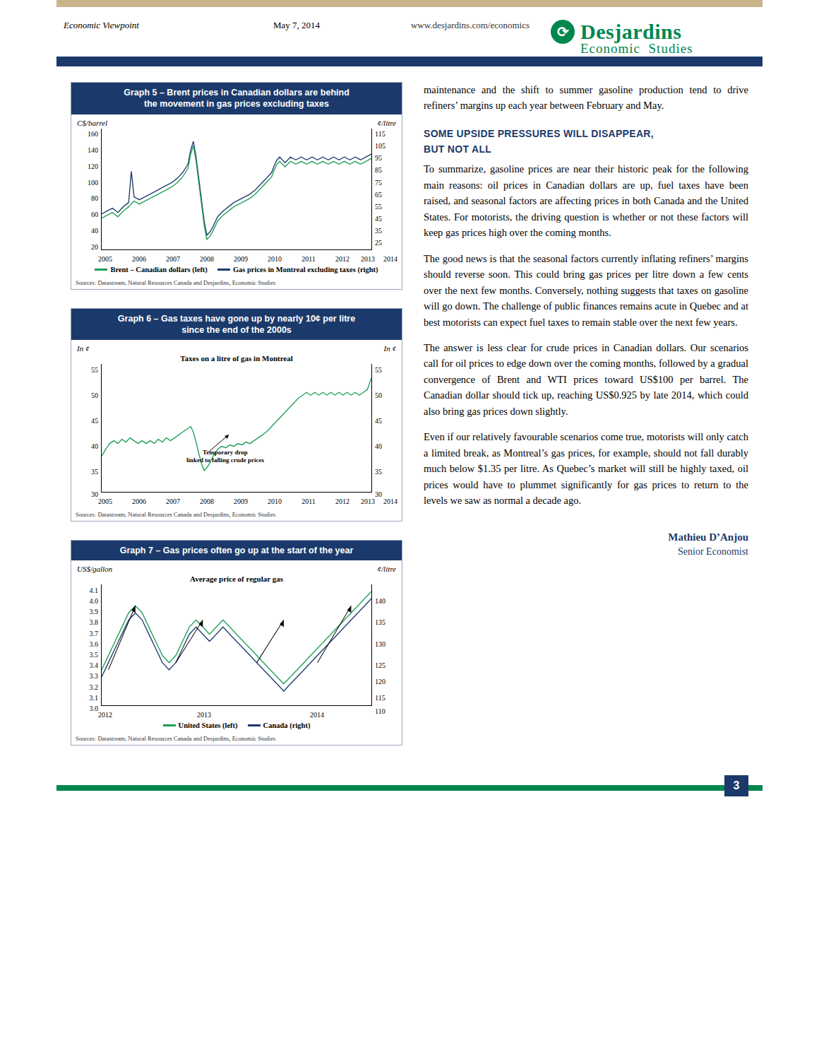Economic Viewpoint
May 7, 2014
www.desjardins.com/economics
⟳
Desjardins
Economic Studies
Graph 5 – Brent prices in Canadian dollars are behind
the movement in gas prices excluding taxes
C$/barrel
¢/litre
160
140
120
100
80
60
40
20
115
105
95
85
75
65
55
45
35
25
2005
2006
2007
2008
2009
2010
2011
2012
2013
2014
Brent – Canadian dollars (left)
Gas prices in Montreal excluding taxes (right)
Sources: Datastream, Natural Resources Canada and Desjardins, Economic Studies
Graph 6 – Gas taxes have gone up by nearly 10¢ per litre
since the end of the 2000s
In ¢
In ¢
Taxes on a litre of gas in Montreal
55
50
45
40
35
30
55
50
45
40
35
30
Temporary drop
linked to falling crude prices
2005
2006
2007
2008
2009
2010
2011
2012
2013
2014
Sources: Datastream, Natural Resources Canada and Desjardins, Economic Studies
Graph 7 – Gas prices often go up at the start of the year
US$/gallon
¢/litre
Average price of regular gas
4.1
4.0
3.9
3.8
3.7
3.6
3.5
3.4
3.3
3.2
3.1
3.0
140
135
130
125
120
115
110
2012
2013
2014
United States (left)
Canada (right)
Sources: Datastream, Natural Resources Canada and Desjardins, Economic Studies
maintenance and the shift to summer gasoline production tend to drive refiners’ margins up each year between February and May.
SOME UPSIDE PRESSURES WILL DISAPPEAR,
BUT NOT ALL
To summarize, gasoline prices are near their historic peak for the following main reasons: oil prices in Canadian dollars are up, fuel taxes have been raised, and seasonal factors are affecting prices in both Canada and the United States. For motorists, the driving question is whether or not these factors will keep gas prices high over the coming months.
The good news is that the seasonal factors currently inflating refiners’ margins should reverse soon. This could bring gas prices per litre down a few cents over the next few months. Conversely, nothing suggests that taxes on gasoline will go down. The challenge of public finances remains acute in Quebec and at best motorists can expect fuel taxes to remain stable over the next few years.
The answer is less clear for crude prices in Canadian dollars. Our scenarios call for oil prices to edge down over the coming months, followed by a gradual convergence of Brent and WTI prices toward US$100 per barrel. The Canadian dollar should tick up, reaching US$0.925 by late 2014, which could also bring gas prices down slightly.
Even if our relatively favourable scenarios come true, motorists will only catch a limited break, as Montreal’s gas prices, for example, should not fall durably much below $1.35 per litre. As Quebec’s market will still be highly taxed, oil prices would have to plummet significantly for gas prices to return to the levels we saw as normal a decade ago.
Mathieu D’Anjou
Senior Economist
3